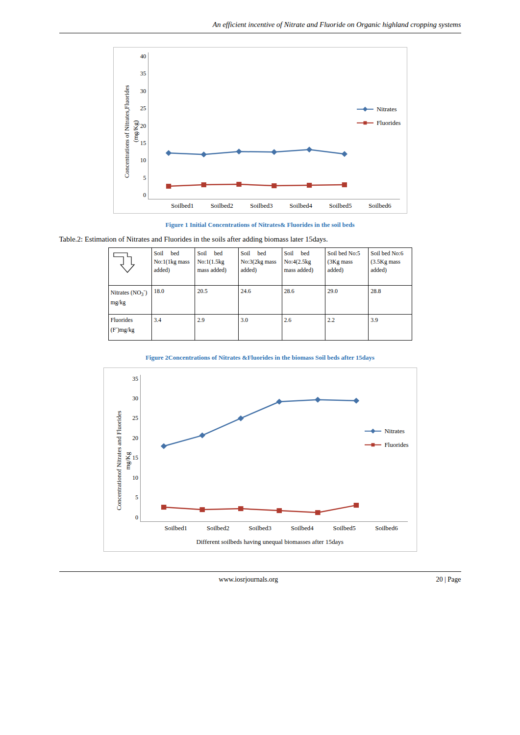An efficient incentive of Nitrate and Fluoride on Organic highland cropping systems
Concentrations of Nitrates,Fluorides
(mg/Kg)
4035302520151050
Nitrates
Fluorides
Soilbed1 Soilbed2 Soilbed3 Soilbed4 Soilbed5 Soilbed6
Figure 1 Initial Concentrations of Nitrates& Fluorides in the soil beds
Table.2: Estimation of Nitrates and Fluorides in the soils after adding biomass later 15days.
| | Soil bed No:1(1kg mass added) | Soil bed No:1(1.5kg mass added) | Soil bed No:3(2kg mass added) | Soil bed No:4(2.5kg mass added) | Soil bed No:5 (3Kg mass added) | Soil bed No:6 (3.5Kg mass added) |
| Nitrates (NO 3 - ) mg/kg | 18.0 | 20.5 | 24.6 | 28.6 | 29.0 | 28.8 |
| Fluorides (F - )mg/kg | 3.4 | 2.9 | 3.0 | 2.6 | 2.2 | 3.9 |
Figure 2Concentrations of Nitrates &Fluorides in the biomass Soil beds after 15days
Concentrationof Nitrates and Fluorides
mg/Kg
35302520151050
Nitrates
Fluorides
Soilbed1 Soilbed2 Soilbed3 Soilbed4 Soilbed5 Soilbed6
Different soilbeds having unequal biomasses after 15days
www.iosrjournals.org 20 | Page